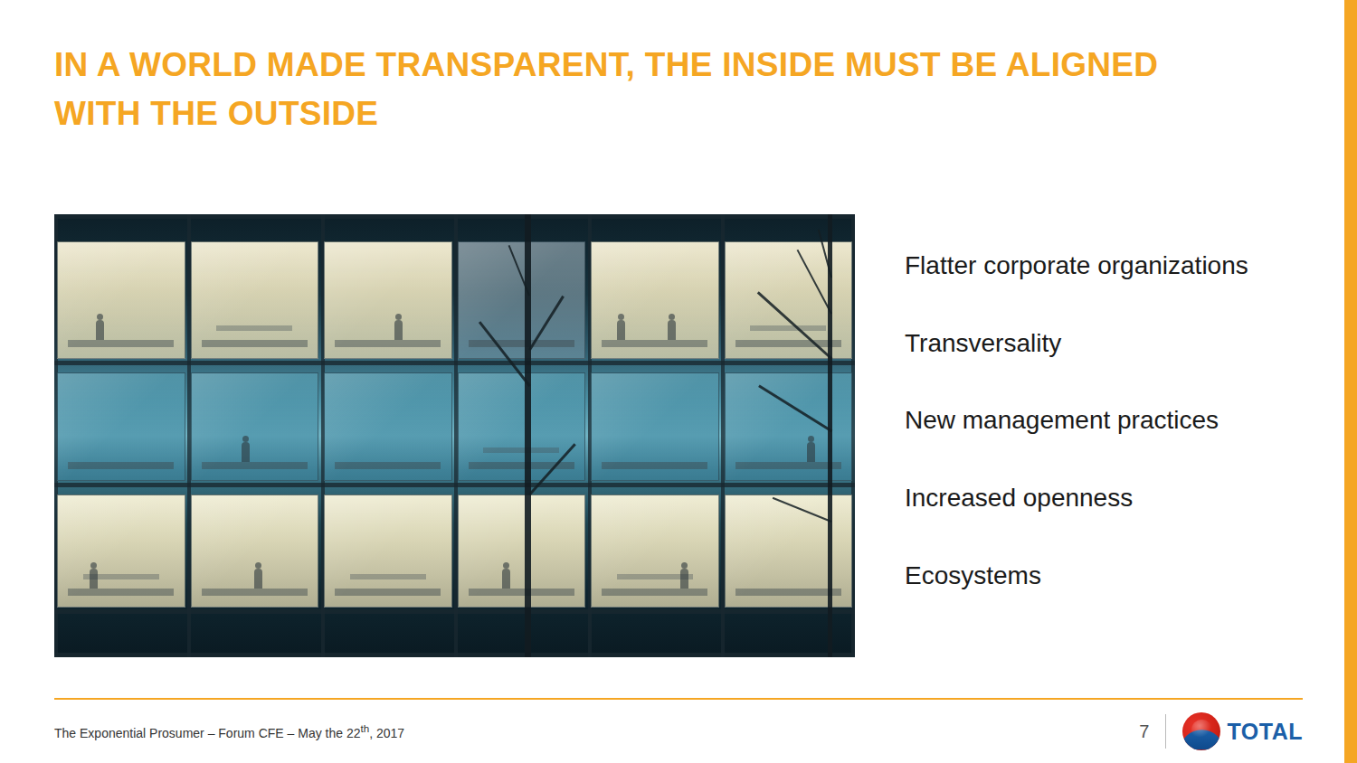In a world made transparent, the inside must be aligned with the outside
Flatter corporate organizations
Transversality
New management practices
Increased openness
Ecosystems
The Exponential Prosumer – Forum CFE – May the 22th, 2017
7
TOTAL